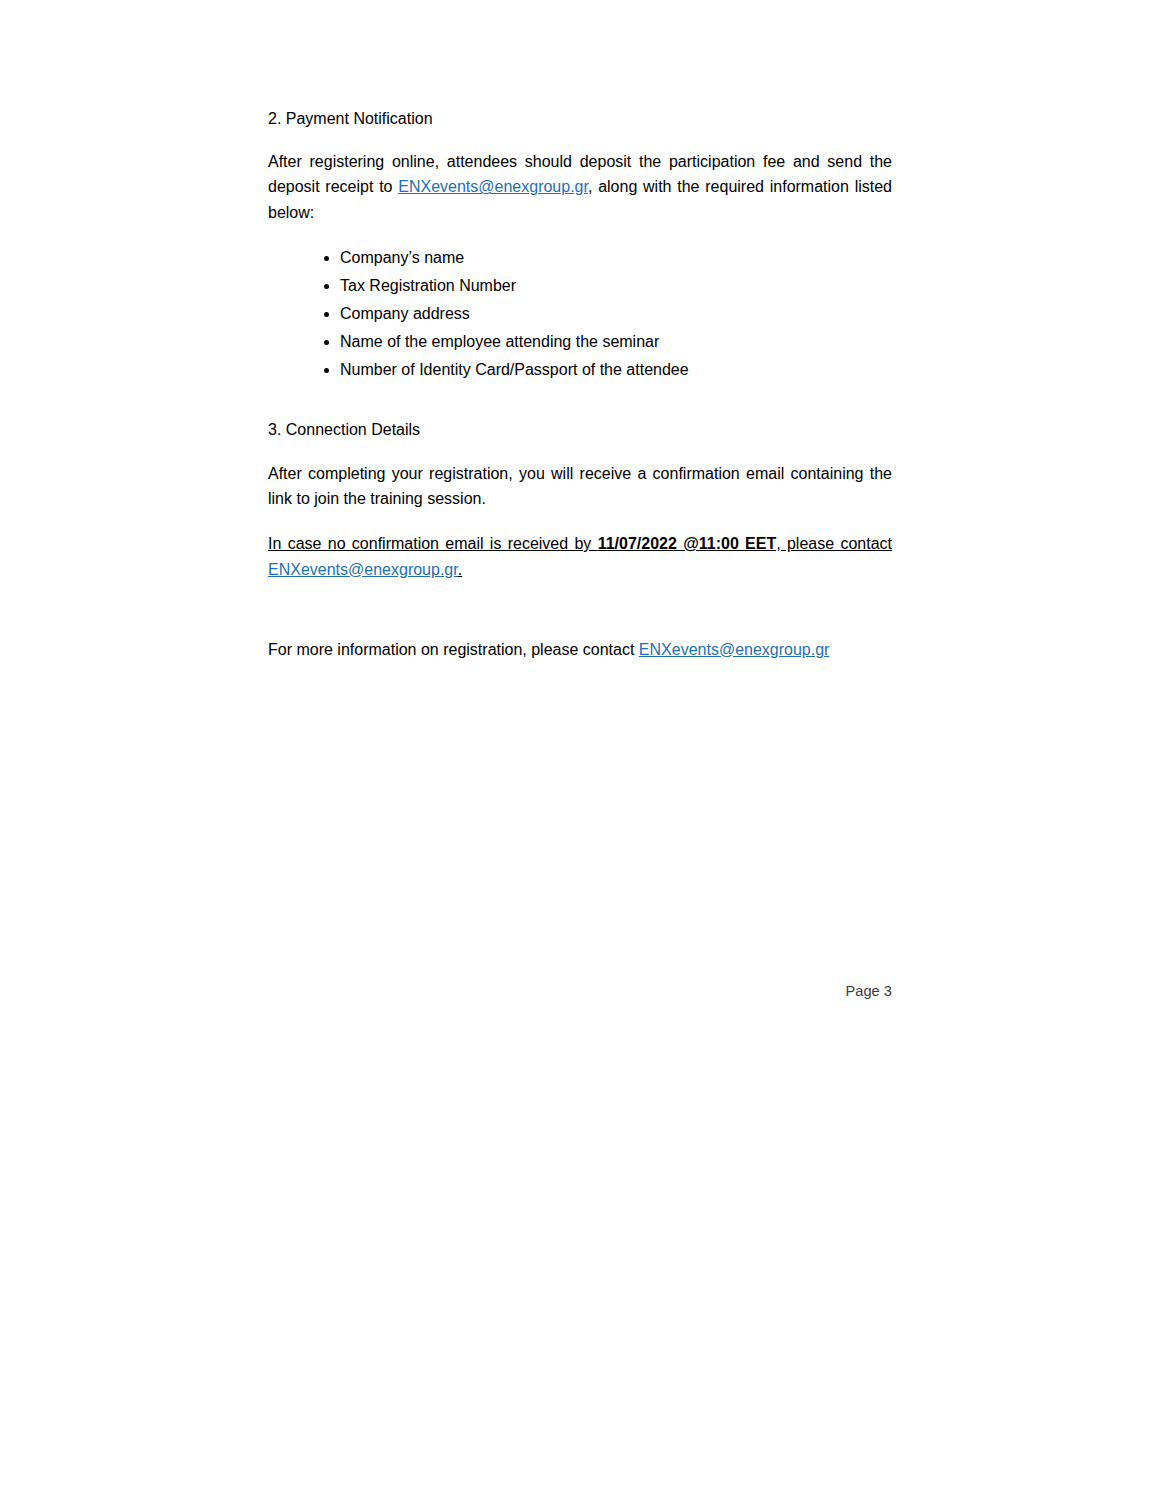2. Payment Notification
After registering online, attendees should deposit the participation fee and send the deposit receipt to ENXevents@enexgroup.gr, along with the required information listed below:
Company’s name
Tax Registration Number
Company address
Name of the employee attending the seminar
Number of Identity Card/Passport of the attendee
3. Connection Details
After completing your registration, you will receive a confirmation email containing the link to join the training session.
In case no confirmation email is received by 11/07/2022 @11:00 EET, please contact ENXevents@enexgroup.gr.
For more information on registration, please contact ENXevents@enexgroup.gr
Page 3